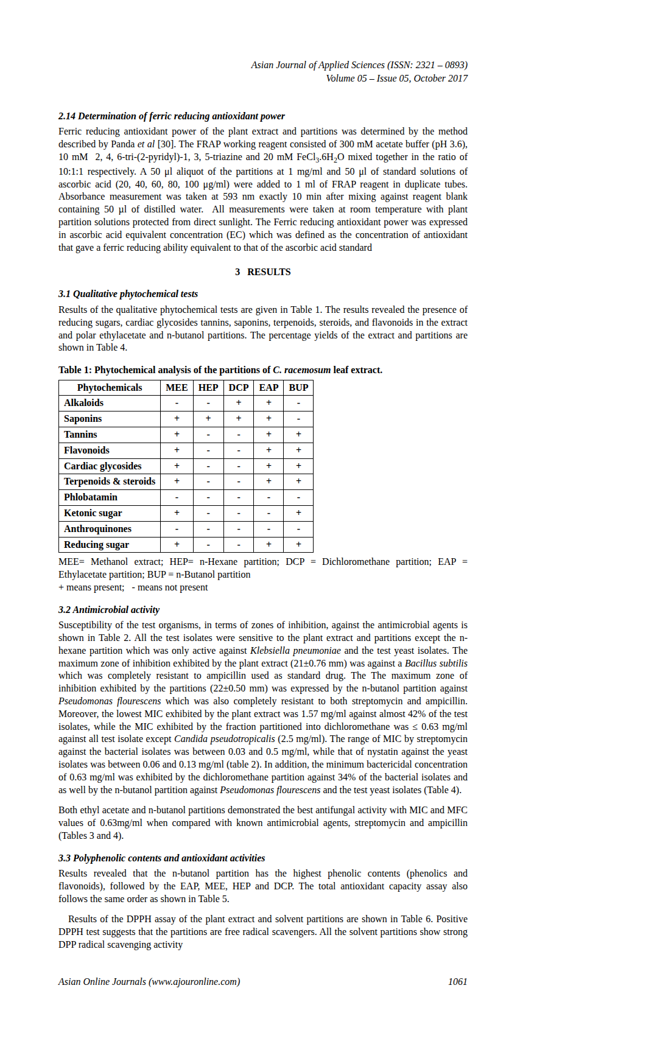Asian Journal of Applied Sciences (ISSN: 2321 – 0893)
Volume 05 – Issue 05, October 2017
2.14 Determination of ferric reducing antioxidant power
Ferric reducing antioxidant power of the plant extract and partitions was determined by the method described by Panda et al [30]. The FRAP working reagent consisted of 300 mM acetate buffer (pH 3.6), 10 mM 2, 4, 6-tri-(2-pyridyl)-1, 3, 5-triazine and 20 mM FeCl3.6H2O mixed together in the ratio of 10:1:1 respectively. A 50 μl aliquot of the partitions at 1 mg/ml and 50 μl of standard solutions of ascorbic acid (20, 40, 60, 80, 100 μg/ml) were added to 1 ml of FRAP reagent in duplicate tubes. Absorbance measurement was taken at 593 nm exactly 10 min after mixing against reagent blank containing 50 µl of distilled water. All measurements were taken at room temperature with plant partition solutions protected from direct sunlight. The Ferric reducing antioxidant power was expressed in ascorbic acid equivalent concentration (EC) which was defined as the concentration of antioxidant that gave a ferric reducing ability equivalent to that of the ascorbic acid standard
3 RESULTS
3.1 Qualitative phytochemical tests
Results of the qualitative phytochemical tests are given in Table 1. The results revealed the presence of reducing sugars, cardiac glycosides tannins, saponins, terpenoids, steroids, and flavonoids in the extract and polar ethylacetate and n-butanol partitions. The percentage yields of the extract and partitions are shown in Table 4.
Table 1: Phytochemical analysis of the partitions of C. racemosum leaf extract.
| Phytochemicals | MEE | HEP | DCP | EAP | BUP |
| --- | --- | --- | --- | --- | --- |
| Alkaloids | - | - | + | + | - |
| Saponins | + | + | + | + | - |
| Tannins | + | - | - | + | + |
| Flavonoids | + | - | - | + | + |
| Cardiac glycosides | + | - | - | + | + |
| Terpenoids & steroids | + | - | - | + | + |
| Phlobatamin | - | - | - | - | - |
| Ketonic sugar | + | - | - | - | + |
| Anthroquinones | - | - | - | - | - |
| Reducing sugar | + | - | - | + | + |
MEE= Methanol extract; HEP= n-Hexane partition; DCP = Dichloromethane partition; EAP = Ethylacetate partition; BUP = n-Butanol partition
+ means present; - means not present
3.2 Antimicrobial activity
Susceptibility of the test organisms, in terms of zones of inhibition, against the antimicrobial agents is shown in Table 2. All the test isolates were sensitive to the plant extract and partitions except the n-hexane partition which was only active against Klebsiella pneumoniae and the test yeast isolates. The maximum zone of inhibition exhibited by the plant extract (21±0.76 mm) was against a Bacillus subtilis which was completely resistant to ampicillin used as standard drug. The The maximum zone of inhibition exhibited by the partitions (22±0.50 mm) was expressed by the n-butanol partition against Pseudomonas flourescens which was also completely resistant to both streptomycin and ampicillin. Moreover, the lowest MIC exhibited by the plant extract was 1.57 mg/ml against almost 42% of the test isolates, while the MIC exhibited by the fraction partitioned into dichloromethane was ≤ 0.63 mg/ml against all test isolate except Candida pseudotropicalis (2.5 mg/ml). The range of MIC by streptomycin against the bacterial isolates was between 0.03 and 0.5 mg/ml, while that of nystatin against the yeast isolates was between 0.06 and 0.13 mg/ml (table 2). In addition, the minimum bactericidal concentration of 0.63 mg/ml was exhibited by the dichloromethane partition against 34% of the bacterial isolates and as well by the n-butanol partition against Pseudomonas flourescens and the test yeast isolates (Table 4).
Both ethyl acetate and n-butanol partitions demonstrated the best antifungal activity with MIC and MFC values of 0.63mg/ml when compared with known antimicrobial agents, streptomycin and ampicillin (Tables 3 and 4).
3.3 Polyphenolic contents and antioxidant activities
Results revealed that the n-butanol partition has the highest phenolic contents (phenolics and flavonoids), followed by the EAP, MEE, HEP and DCP. The total antioxidant capacity assay also follows the same order as shown in Table 5.
Results of the DPPH assay of the plant extract and solvent partitions are shown in Table 6. Positive DPPH test suggests that the partitions are free radical scavengers. All the solvent partitions show strong DPP radical scavenging activity
Asian Online Journals (www.ajouronline.com) 1061